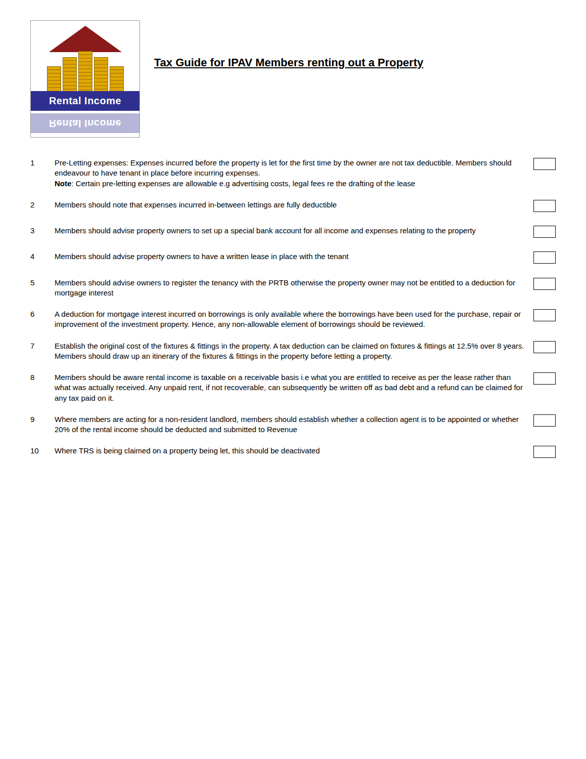Rental Income
Rental Income
Tax Guide for IPAV Members renting out a Property
| 1 | Pre-Letting expenses: Expenses incurred before the property is let for the first time by the owner are not tax deductible. Members should endeavour to have tenant in place before incurring expenses. Note : Certain pre-letting expenses are allowable e.g advertising costs, legal fees re the drafting of the lease | |
| 2 | Members should note that expenses incurred in-between lettings are fully deductible | |
| 3 | Members should advise property owners to set up a special bank account for all income and expenses relating to the property | |
| 4 | Members should advise property owners to have a written lease in place with the tenant | |
| 5 | Members should advise owners to register the tenancy with the PRTB otherwise the property owner may not be entitled to a deduction for mortgage interest | |
| 6 | A deduction for mortgage interest incurred on borrowings is only available where the borrowings have been used for the purchase, repair or improvement of the investment property. Hence, any non-allowable element of borrowings should be reviewed. | |
| 7 | Establish the original cost of the fixtures & fittings in the property. A tax deduction can be claimed on fixtures & fittings at 12.5% over 8 years. Members should draw up an itinerary of the fixtures & fittings in the property before letting a property. | |
| 8 | Members should be aware rental income is taxable on a receivable basis i.e what you are entitled to receive as per the lease rather than what was actually received. Any unpaid rent, if not recoverable, can subsequently be written off as bad debt and a refund can be claimed for any tax paid on it. | |
| 9 | Where members are acting for a non-resident landlord, members should establish whether a collection agent is to be appointed or whether 20% of the rental income should be deducted and submitted to Revenue | |
| 10 | Where TRS is being claimed on a property being let, this should be deactivated | |